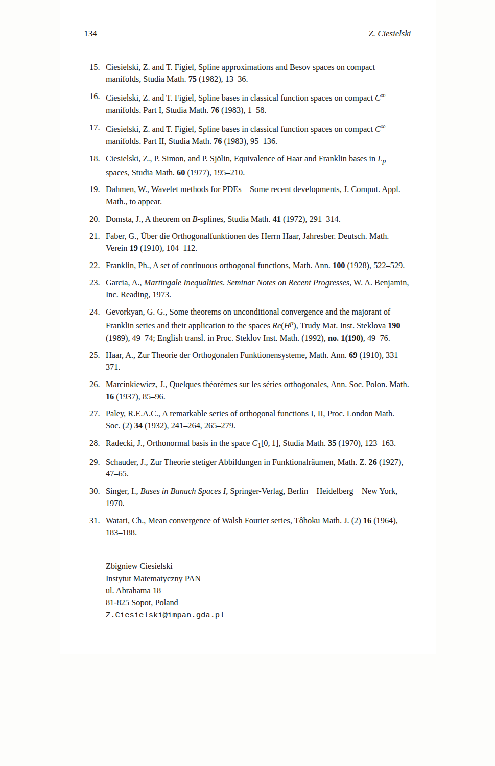134 Z. Ciesielski
15. Ciesielski, Z. and T. Figiel, Spline approximations and Besov spaces on compact manifolds, Studia Math. 75 (1982), 13–36.
16. Ciesielski, Z. and T. Figiel, Spline bases in classical function spaces on compact C∞ manifolds. Part I, Studia Math. 76 (1983), 1–58.
17. Ciesielski, Z. and T. Figiel, Spline bases in classical function spaces on compact C∞ manifolds. Part II, Studia Math. 76 (1983), 95–136.
18. Ciesielski, Z., P. Simon, and P. Sjölin, Equivalence of Haar and Franklin bases in Lp spaces, Studia Math. 60 (1977), 195–210.
19. Dahmen, W., Wavelet methods for PDEs – Some recent developments, J. Comput. Appl. Math., to appear.
20. Domsta, J., A theorem on B-splines, Studia Math. 41 (1972), 291–314.
21. Faber, G., Über die Orthogonalfunktionen des Herrn Haar, Jahresber. Deutsch. Math. Verein 19 (1910), 104–112.
22. Franklin, Ph., A set of continuous orthogonal functions, Math. Ann. 100 (1928), 522–529.
23. Garcia, A., Martingale Inequalities. Seminar Notes on Recent Progresses, W. A. Benjamin, Inc. Reading, 1973.
24. Gevorkyan, G. G., Some theorems on unconditional convergence and the majorant of Franklin series and their application to the spaces Re(Hp), Trudy Mat. Inst. Steklova 190 (1989), 49–74; English transl. in Proc. Steklov Inst. Math. (1992), no. 1(190), 49–76.
25. Haar, A., Zur Theorie der Orthogonalen Funktionensysteme, Math. Ann. 69 (1910), 331–371.
26. Marcinkiewicz, J., Quelques théorèmes sur les séries orthogonales, Ann. Soc. Polon. Math. 16 (1937), 85–96.
27. Paley, R.E.A.C., A remarkable series of orthogonal functions I, II, Proc. London Math. Soc. (2) 34 (1932), 241–264, 265–279.
28. Radecki, J., Orthonormal basis in the space C1[0, 1], Studia Math. 35 (1970), 123–163.
29. Schauder, J., Zur Theorie stetiger Abbildungen in Funktionalräumen, Math. Z. 26 (1927), 47–65.
30. Singer, I., Bases in Banach Spaces I, Springer-Verlag, Berlin – Heidelberg – New York, 1970.
31. Watari, Ch., Mean convergence of Walsh Fourier series, Tôhoku Math. J. (2) 16 (1964), 183–188.
Zbigniew Ciesielski
Instytut Matematyczny PAN
ul. Abrahama 18
81-825 Sopot, Poland
Z.Ciesielski@impan.gda.pl